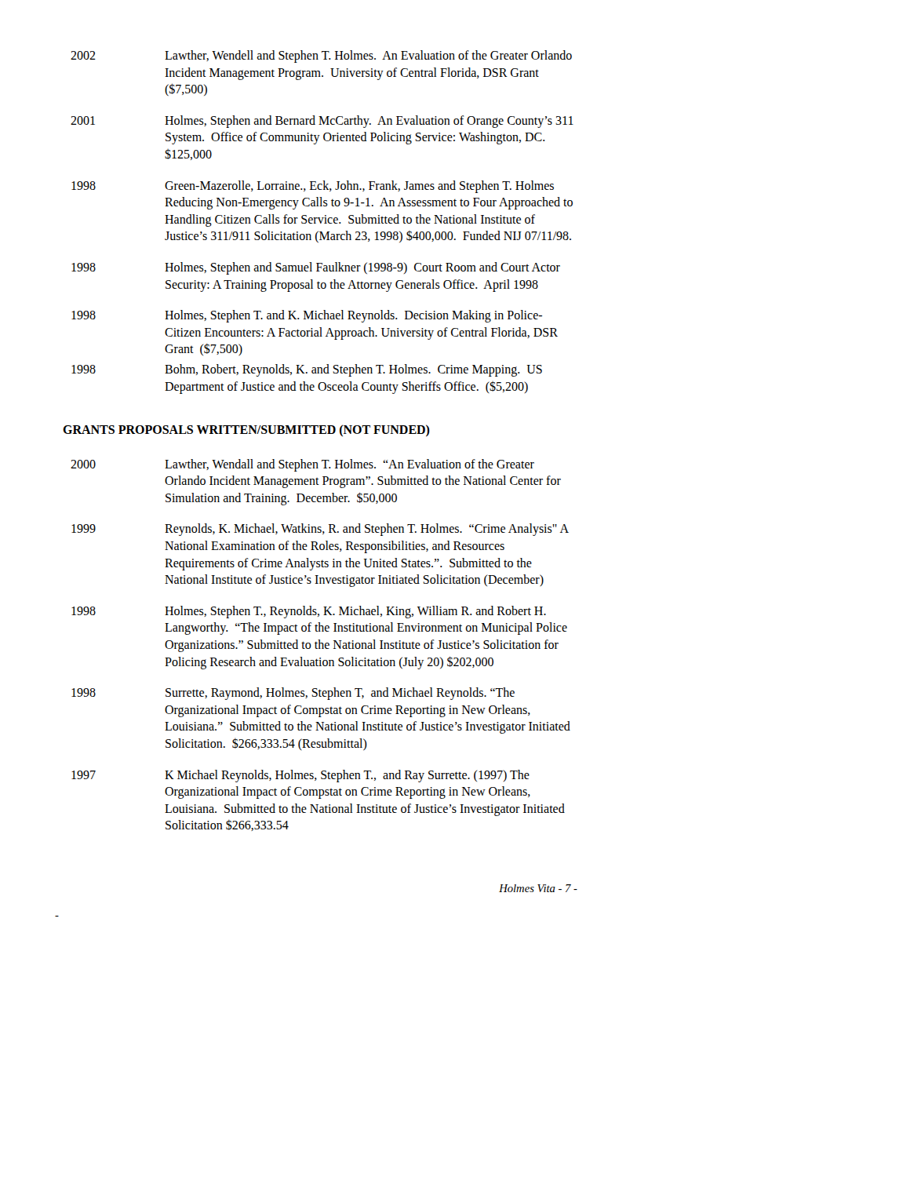2002
Lawther, Wendell and Stephen T. Holmes. An Evaluation of the Greater Orlando Incident Management Program. University of Central Florida, DSR Grant ($7,500)
2001
Holmes, Stephen and Bernard McCarthy. An Evaluation of Orange County’s 311 System. Office of Community Oriented Policing Service: Washington, DC. $125,000
1998
Green-Mazerolle, Lorraine., Eck, John., Frank, James and Stephen T. Holmes Reducing Non-Emergency Calls to 9-1-1. An Assessment to Four Approached to Handling Citizen Calls for Service. Submitted to the National Institute of Justice’s 311/911 Solicitation (March 23, 1998) $400,000. Funded NIJ 07/11/98.
1998
Holmes, Stephen and Samuel Faulkner (1998-9) Court Room and Court Actor Security: A Training Proposal to the Attorney Generals Office. April 1998
1998
Holmes, Stephen T. and K. Michael Reynolds. Decision Making in Police-Citizen Encounters: A Factorial Approach. University of Central Florida, DSR Grant ($7,500)
1998
Bohm, Robert, Reynolds, K. and Stephen T. Holmes. Crime Mapping. US Department of Justice and the Osceola County Sheriffs Office. ($5,200)
GRANTS PROPOSALS WRITTEN/SUBMITTED (NOT FUNDED)
2000
Lawther, Wendall and Stephen T. Holmes. “An Evaluation of the Greater Orlando Incident Management Program”. Submitted to the National Center for Simulation and Training. December. $50,000
1999
Reynolds, K. Michael, Watkins, R. and Stephen T. Holmes. “Crime Analysis" A National Examination of the Roles, Responsibilities, and Resources Requirements of Crime Analysts in the United States.”. Submitted to the National Institute of Justice’s Investigator Initiated Solicitation (December)
1998
Holmes, Stephen T., Reynolds, K. Michael, King, William R. and Robert H. Langworthy. “The Impact of the Institutional Environment on Municipal Police Organizations.” Submitted to the National Institute of Justice’s Solicitation for Policing Research and Evaluation Solicitation (July 20) $202,000
1998
Surrette, Raymond, Holmes, Stephen T, and Michael Reynolds. “The Organizational Impact of Compstat on Crime Reporting in New Orleans, Louisiana.” Submitted to the National Institute of Justice’s Investigator Initiated Solicitation. $266,333.54 (Resubmittal)
1997
K Michael Reynolds, Holmes, Stephen T., and Ray Surrette. (1997) The Organizational Impact of Compstat on Crime Reporting in New Orleans, Louisiana. Submitted to the National Institute of Justice’s Investigator Initiated Solicitation $266,333.54
Holmes Vita - 7 -
-